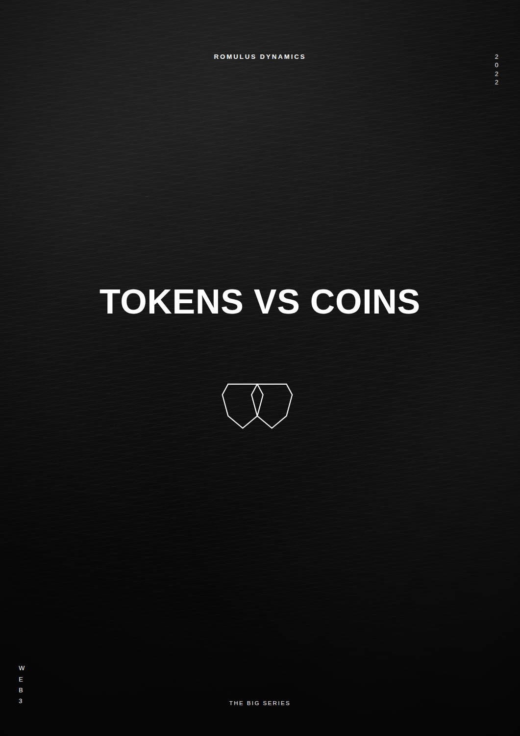Romulus Dynamics
2022
Tokens vs Coins
W E B 3
The Big Series